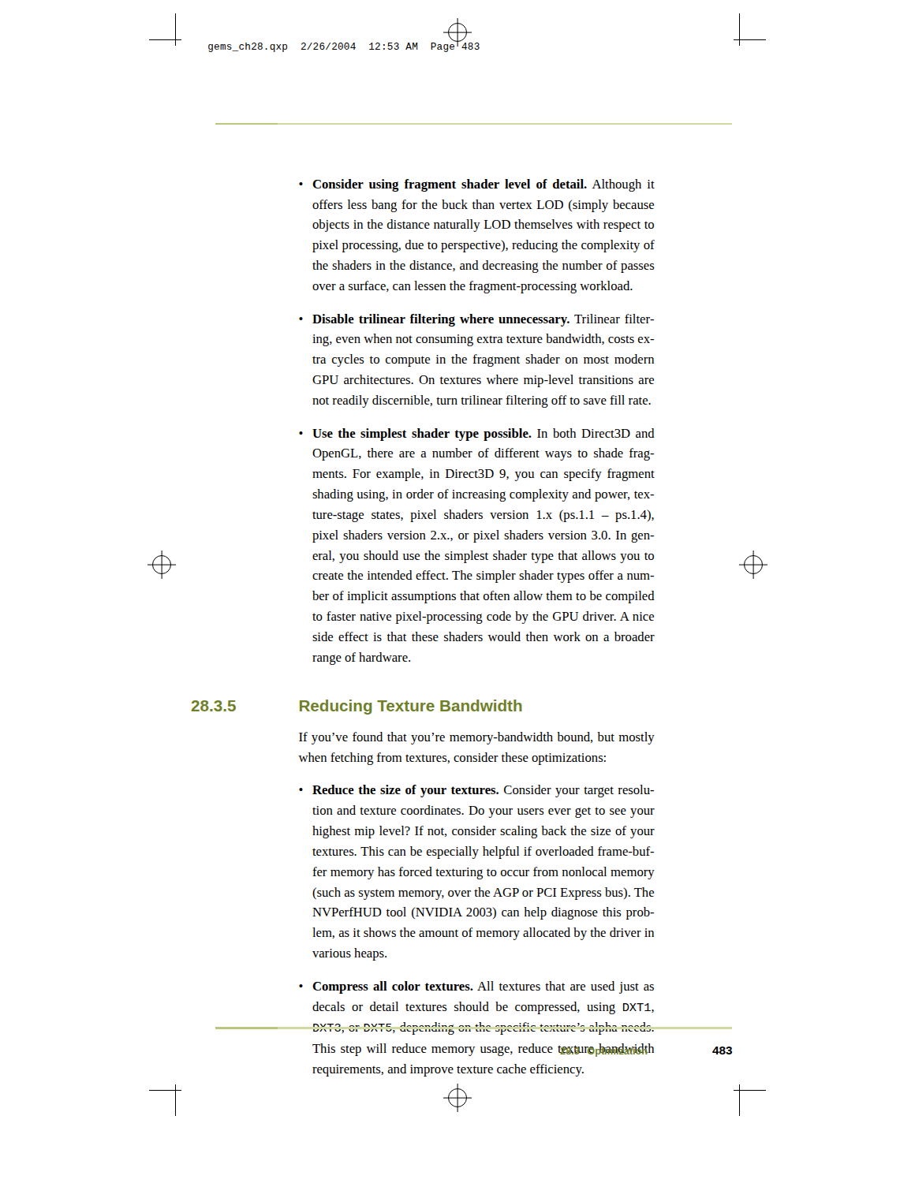gems_ch28.qxp 2/26/2004 12:53 AM Page 483
Consider using fragment shader level of detail. Although it offers less bang for the buck than vertex LOD (simply because objects in the distance naturally LOD themselves with respect to pixel processing, due to perspective), reducing the complexity of the shaders in the distance, and decreasing the number of passes over a surface, can lessen the fragment-processing workload.
Disable trilinear filtering where unnecessary. Trilinear filtering, even when not consuming extra texture bandwidth, costs extra cycles to compute in the fragment shader on most modern GPU architectures. On textures where mip-level transitions are not readily discernible, turn trilinear filtering off to save fill rate.
Use the simplest shader type possible. In both Direct3D and OpenGL, there are a number of different ways to shade fragments. For example, in Direct3D 9, you can specify fragment shading using, in order of increasing complexity and power, texture-stage states, pixel shaders version 1.x (ps.1.1 – ps.1.4), pixel shaders version 2.x., or pixel shaders version 3.0. In general, you should use the simplest shader type that allows you to create the intended effect. The simpler shader types offer a number of implicit assumptions that often allow them to be compiled to faster native pixel-processing code by the GPU driver. A nice side effect is that these shaders would then work on a broader range of hardware.
28.3.5 Reducing Texture Bandwidth
If you’ve found that you’re memory-bandwidth bound, but mostly when fetching from textures, consider these optimizations:
Reduce the size of your textures. Consider your target resolution and texture coordinates. Do your users ever get to see your highest mip level? If not, consider scaling back the size of your textures. This can be especially helpful if overloaded frame-buffer memory has forced texturing to occur from nonlocal memory (such as system memory, over the AGP or PCI Express bus). The NVPerfHUD tool (NVIDIA 2003) can help diagnose this problem, as it shows the amount of memory allocated by the driver in various heaps.
Compress all color textures. All textures that are used just as decals or detail textures should be compressed, using DXT1, DXT3, or DXT5, depending on the specific texture’s alpha needs. This step will reduce memory usage, reduce texture bandwidth requirements, and improve texture cache efficiency.
28.3 Optimization 483